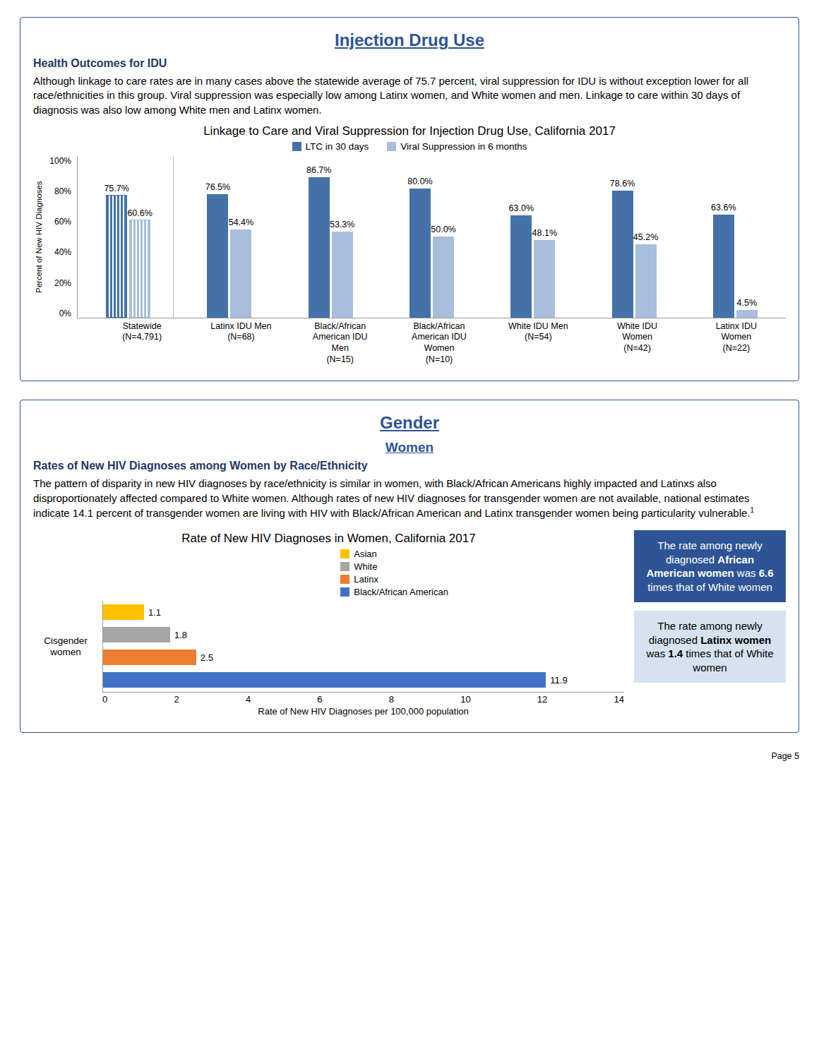Injection Drug Use
Health Outcomes for IDU
Although linkage to care rates are in many cases above the statewide average of 75.7 percent, viral suppression for IDU is without exception lower for all race/ethnicities in this group. Viral suppression was especially low among Latinx women, and White women and men. Linkage to care within 30 days of diagnosis was also low among White men and Latinx women.
Linkage to Care and Viral Suppression for Injection Drug Use, California 2017
LTC in 30 days Viral Suppression in 6 months
Percent of New HIV Diagnoses
100%
80%
60%
40%
20%
0%
75.7%
60.6%
76.5%
54.4%
86.7%
53.3%
80.0%
50.0%
63.0%
48.1%
78.6%
45.2%
63.6%
4.5%
Statewide
(N=4,791)
Latinx IDU Men
(N=68)
Black/African
American IDU
Men
(N=15)
Black/African
American IDU
Women
(N=10)
White IDU Men
(N=54)
White IDU
Women
(N=42)
Latinx IDU
Women
(N=22)
Gender
Women
Rates of New HIV Diagnoses among Women by Race/Ethnicity
The pattern of disparity in new HIV diagnoses by race/ethnicity is similar in women, with Black/African Americans highly impacted and Latinxs also disproportionately affected compared to White women. Although rates of new HIV diagnoses for transgender women are not available, national estimates indicate 14.1 percent of transgender women are living with HIV with Black/African American and Latinx transgender women being particularity vulnerable.1
Rate of New HIV Diagnoses in Women, California 2017
Asian White Latinx Black/African American
Cisgender
women
1.1
1.8
2.5
11.9
02468101214
Rate of New HIV Diagnoses per 100,000 population
The rate among newly diagnosed African American women was 6.6 times that of White women
The rate among newly diagnosed Latinx women was 1.4 times that of White women
Page 5